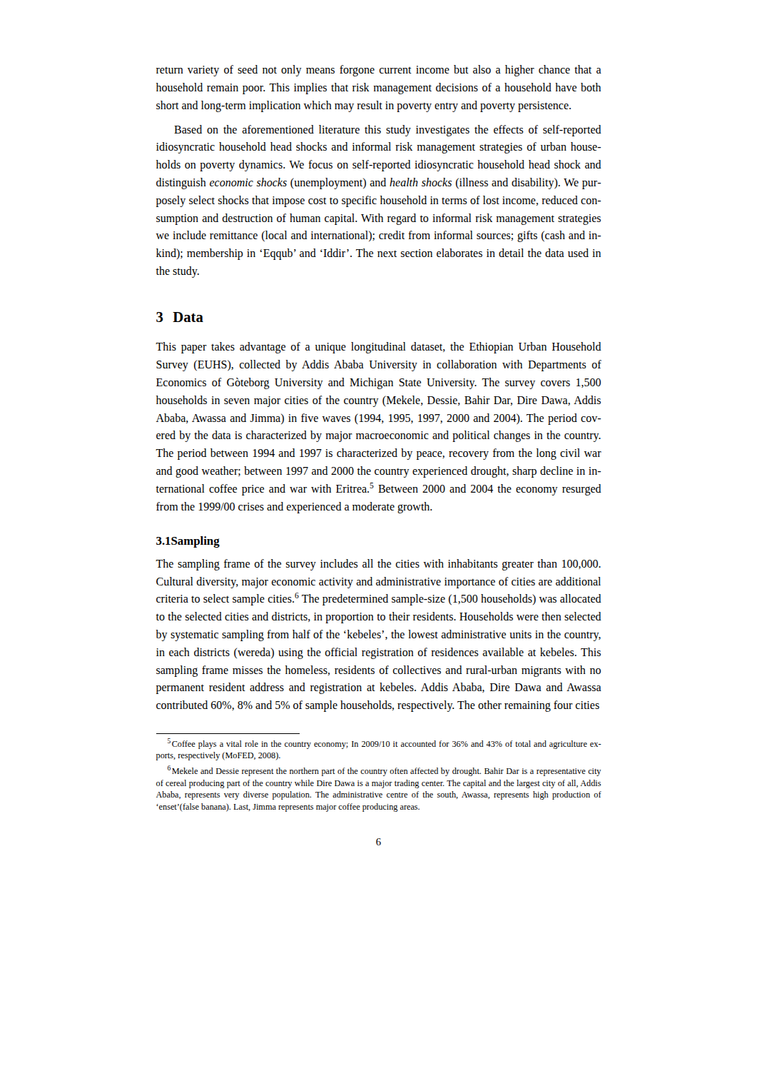return variety of seed not only means forgone current income but also a higher chance that a household remain poor. This implies that risk management decisions of a household have both short and long-term implication which may result in poverty entry and poverty persistence.
Based on the aforementioned literature this study investigates the effects of self-reported idiosyncratic household head shocks and informal risk management strategies of urban households on poverty dynamics. We focus on self-reported idiosyncratic household head shock and distinguish economic shocks (unemployment) and health shocks (illness and disability). We purposely select shocks that impose cost to specific household in terms of lost income, reduced consumption and destruction of human capital. With regard to informal risk management strategies we include remittance (local and international); credit from informal sources; gifts (cash and in-kind); membership in ‘Eqqub’ and ‘Iddir’. The next section elaborates in detail the data used in the study.
3 Data
This paper takes advantage of a unique longitudinal dataset, the Ethiopian Urban Household Survey (EUHS), collected by Addis Ababa University in collaboration with Departments of Economics of Gòteborg University and Michigan State University. The survey covers 1,500 households in seven major cities of the country (Mekele, Dessie, Bahir Dar, Dire Dawa, Addis Ababa, Awassa and Jimma) in five waves (1994, 1995, 1997, 2000 and 2004). The period covered by the data is characterized by major macroeconomic and political changes in the country. The period between 1994 and 1997 is characterized by peace, recovery from the long civil war and good weather; between 1997 and 2000 the country experienced drought, sharp decline in international coffee price and war with Eritrea.5 Between 2000 and 2004 the economy resurged from the 1999/00 crises and experienced a moderate growth.
3.1 Sampling
The sampling frame of the survey includes all the cities with inhabitants greater than 100,000. Cultural diversity, major economic activity and administrative importance of cities are additional criteria to select sample cities.6 The predetermined sample-size (1,500 households) was allocated to the selected cities and districts, in proportion to their residents. Households were then selected by systematic sampling from half of the ‘kebeles’, the lowest administrative units in the country, in each districts (wereda) using the official registration of residences available at kebeles. This sampling frame misses the homeless, residents of collectives and rural-urban migrants with no permanent resident address and registration at kebeles. Addis Ababa, Dire Dawa and Awassa contributed 60%, 8% and 5% of sample households, respectively. The other remaining four cities
5Coffee plays a vital role in the country economy; In 2009/10 it accounted for 36% and 43% of total and agriculture exports, respectively (MoFED, 2008).
6Mekele and Dessie represent the northern part of the country often affected by drought. Bahir Dar is a representative city of cereal producing part of the country while Dire Dawa is a major trading center. The capital and the largest city of all, Addis Ababa, represents very diverse population. The administrative centre of the south, Awassa, represents high production of ‘enset’(false banana). Last, Jimma represents major coffee producing areas.
6